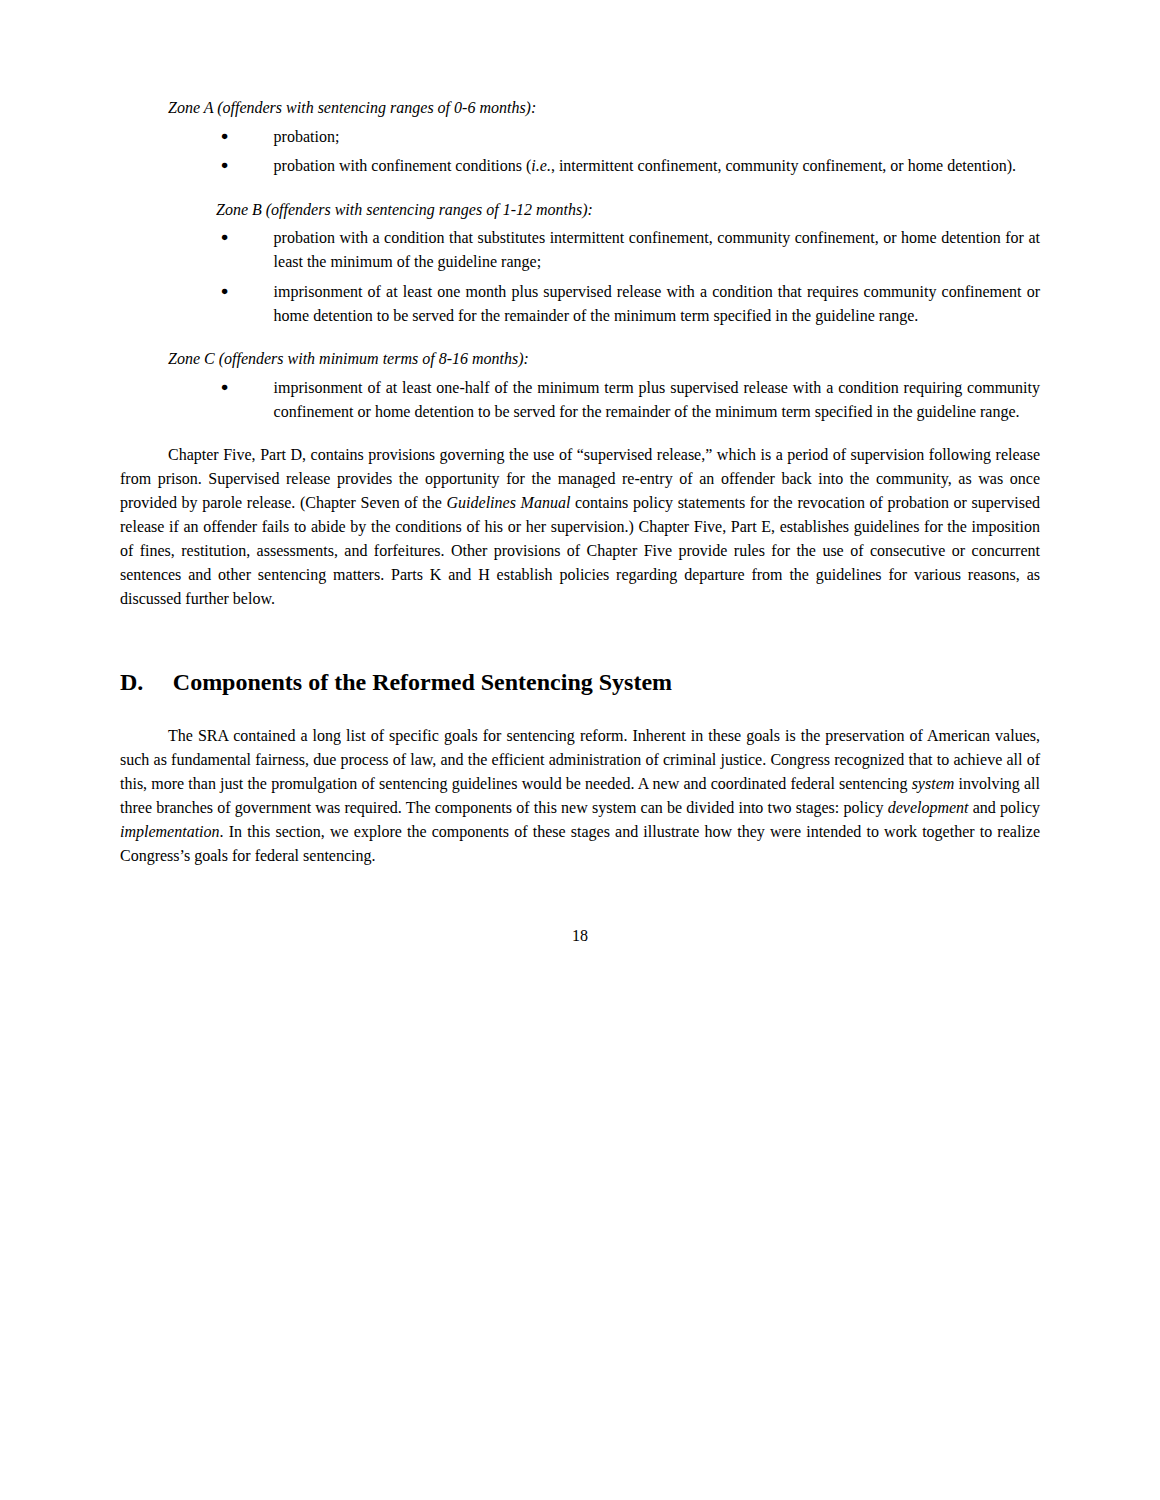Zone A (offenders with sentencing ranges of 0-6 months):
probation;
probation with confinement conditions (i.e., intermittent confinement, community confinement, or home detention).
Zone B (offenders with sentencing ranges of 1-12 months):
probation with a condition that substitutes intermittent confinement, community confinement, or home detention for at least the minimum of the guideline range;
imprisonment of at least one month plus supervised release with a condition that requires community confinement or home detention to be served for the remainder of the minimum term specified in the guideline range.
Zone C (offenders with minimum terms of 8-16 months):
imprisonment of at least one-half of the minimum term plus supervised release with a condition requiring community confinement or home detention to be served for the remainder of the minimum term specified in the guideline range.
Chapter Five, Part D, contains provisions governing the use of “supervised release,” which is a period of supervision following release from prison. Supervised release provides the opportunity for the managed re-entry of an offender back into the community, as was once provided by parole release. (Chapter Seven of the Guidelines Manual contains policy statements for the revocation of probation or supervised release if an offender fails to abide by the conditions of his or her supervision.) Chapter Five, Part E, establishes guidelines for the imposition of fines, restitution, assessments, and forfeitures. Other provisions of Chapter Five provide rules for the use of consecutive or concurrent sentences and other sentencing matters. Parts K and H establish policies regarding departure from the guidelines for various reasons, as discussed further below.
D. Components of the Reformed Sentencing System
The SRA contained a long list of specific goals for sentencing reform. Inherent in these goals is the preservation of American values, such as fundamental fairness, due process of law, and the efficient administration of criminal justice. Congress recognized that to achieve all of this, more than just the promulgation of sentencing guidelines would be needed. A new and coordinated federal sentencing system involving all three branches of government was required. The components of this new system can be divided into two stages: policy development and policy implementation. In this section, we explore the components of these stages and illustrate how they were intended to work together to realize Congress’s goals for federal sentencing.
18